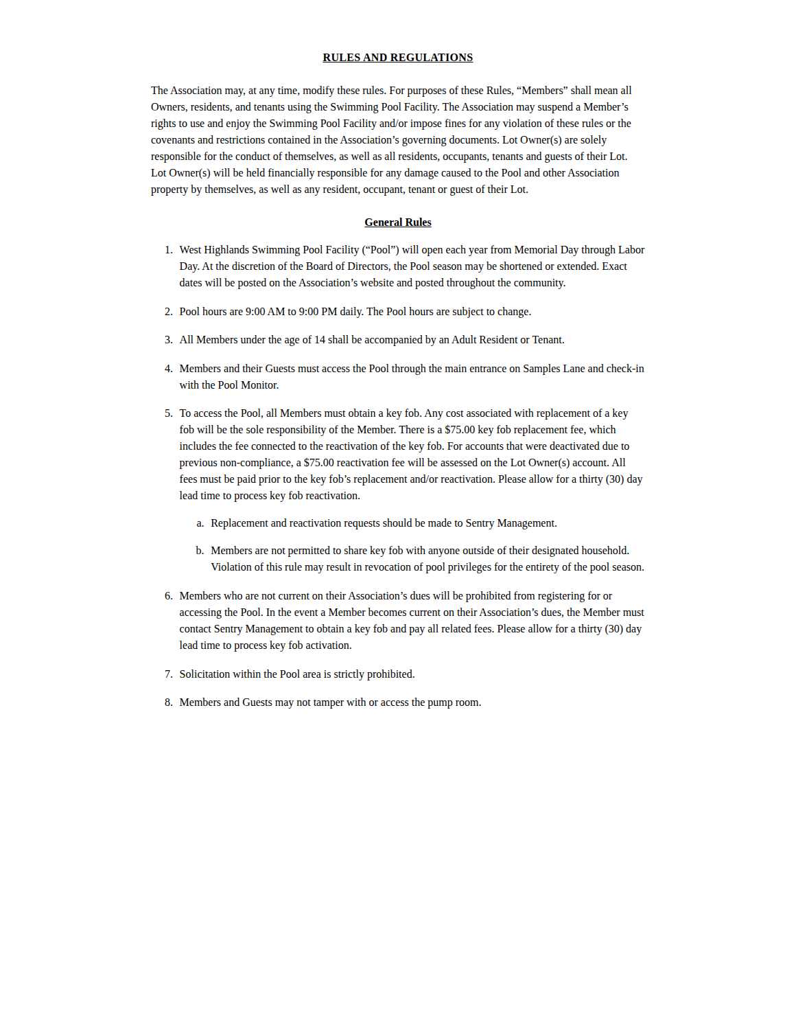RULES AND REGULATIONS
The Association may, at any time, modify these rules. For purposes of these Rules, “Members” shall mean all Owners, residents, and tenants using the Swimming Pool Facility. The Association may suspend a Member’s rights to use and enjoy the Swimming Pool Facility and/or impose fines for any violation of these rules or the covenants and restrictions contained in the Association’s governing documents. Lot Owner(s) are solely responsible for the conduct of themselves, as well as all residents, occupants, tenants and guests of their Lot. Lot Owner(s) will be held financially responsible for any damage caused to the Pool and other Association property by themselves, as well as any resident, occupant, tenant or guest of their Lot.
General Rules
West Highlands Swimming Pool Facility (“Pool”) will open each year from Memorial Day through Labor Day. At the discretion of the Board of Directors, the Pool season may be shortened or extended. Exact dates will be posted on the Association’s website and posted throughout the community.
Pool hours are 9:00 AM to 9:00 PM daily. The Pool hours are subject to change.
All Members under the age of 14 shall be accompanied by an Adult Resident or Tenant.
Members and their Guests must access the Pool through the main entrance on Samples Lane and check-in with the Pool Monitor.
To access the Pool, all Members must obtain a key fob. Any cost associated with replacement of a key fob will be the sole responsibility of the Member. There is a $75.00 key fob replacement fee, which includes the fee connected to the reactivation of the key fob. For accounts that were deactivated due to previous non-compliance, a $75.00 reactivation fee will be assessed on the Lot Owner(s) account. All fees must be paid prior to the key fob’s replacement and/or reactivation. Please allow for a thirty (30) day lead time to process key fob reactivation.
Replacement and reactivation requests should be made to Sentry Management.
Members are not permitted to share key fob with anyone outside of their designated household. Violation of this rule may result in revocation of pool privileges for the entirety of the pool season.
Members who are not current on their Association’s dues will be prohibited from registering for or accessing the Pool. In the event a Member becomes current on their Association’s dues, the Member must contact Sentry Management to obtain a key fob and pay all related fees. Please allow for a thirty (30) day lead time to process key fob activation.
Solicitation within the Pool area is strictly prohibited.
Members and Guests may not tamper with or access the pump room.